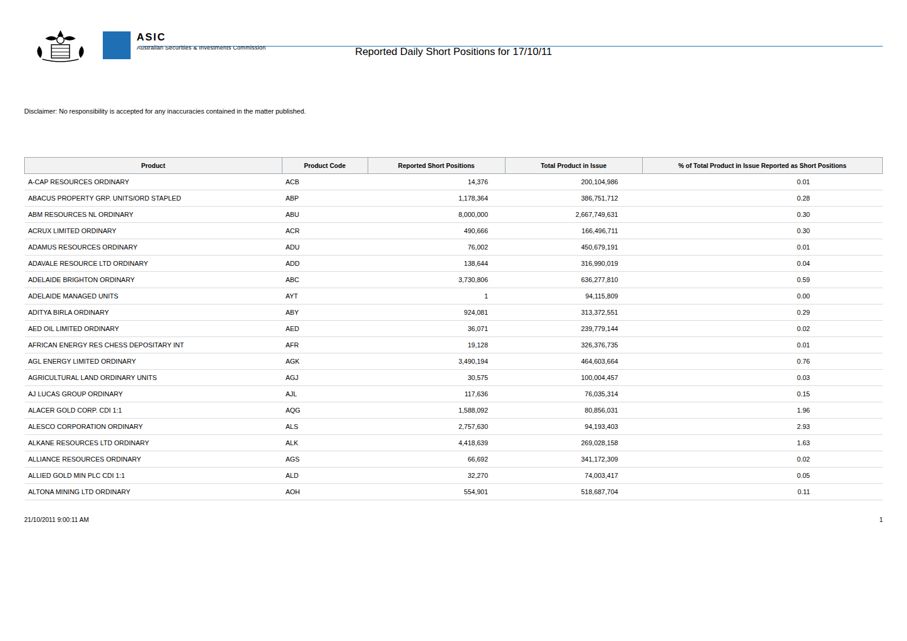ASIC
Australian Securities & Investments Commission
Reported Daily Short Positions for 17/10/11
Disclaimer: No responsibility is accepted for any inaccuracies contained in the matter published.
| Product | Product Code | Reported Short Positions | Total Product in Issue | % of Total Product in Issue Reported as Short Positions |
| --- | --- | --- | --- | --- |
| A-CAP RESOURCES ORDINARY | ACB | 14,376 | 200,104,986 | 0.01 |
| ABACUS PROPERTY GRP. UNITS/ORD STAPLED | ABP | 1,178,364 | 386,751,712 | 0.28 |
| ABM RESOURCES NL ORDINARY | ABU | 8,000,000 | 2,667,749,631 | 0.30 |
| ACRUX LIMITED ORDINARY | ACR | 490,666 | 166,496,711 | 0.30 |
| ADAMUS RESOURCES ORDINARY | ADU | 76,002 | 450,679,191 | 0.01 |
| ADAVALE RESOURCE LTD ORDINARY | ADD | 138,644 | 316,990,019 | 0.04 |
| ADELAIDE BRIGHTON ORDINARY | ABC | 3,730,806 | 636,277,810 | 0.59 |
| ADELAIDE MANAGED UNITS | AYT | 1 | 94,115,809 | 0.00 |
| ADITYA BIRLA ORDINARY | ABY | 924,081 | 313,372,551 | 0.29 |
| AED OIL LIMITED ORDINARY | AED | 36,071 | 239,779,144 | 0.02 |
| AFRICAN ENERGY RES CHESS DEPOSITARY INT | AFR | 19,128 | 326,376,735 | 0.01 |
| AGL ENERGY LIMITED ORDINARY | AGK | 3,490,194 | 464,603,664 | 0.76 |
| AGRICULTURAL LAND ORDINARY UNITS | AGJ | 30,575 | 100,004,457 | 0.03 |
| AJ LUCAS GROUP ORDINARY | AJL | 117,636 | 76,035,314 | 0.15 |
| ALACER GOLD CORP. CDI 1:1 | AQG | 1,588,092 | 80,856,031 | 1.96 |
| ALESCO CORPORATION ORDINARY | ALS | 2,757,630 | 94,193,403 | 2.93 |
| ALKANE RESOURCES LTD ORDINARY | ALK | 4,418,639 | 269,028,158 | 1.63 |
| ALLIANCE RESOURCES ORDINARY | AGS | 66,692 | 341,172,309 | 0.02 |
| ALLIED GOLD MIN PLC CDI 1:1 | ALD | 32,270 | 74,003,417 | 0.05 |
| ALTONA MINING LTD ORDINARY | AOH | 554,901 | 518,687,704 | 0.11 |
21/10/2011 9:00:11 AM 1